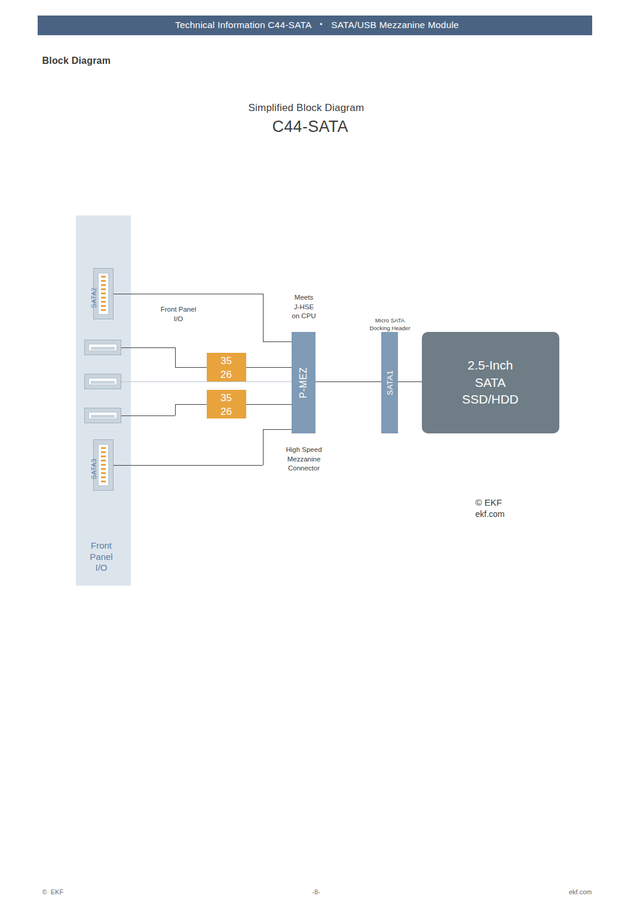Technical Information C44-SATA • SATA/USB Mezzanine Module
Block Diagram
Simplified Block Diagram
C44-SATA
Front
Panel
I/O
SATA2
SATA3
35
26
35
26
P-MEZ
SATA1
2.5-Inch
SATA
SSD/HDD
Front Panel
I/O
Meets
J-HSE
on CPU
Micro SATA
Docking Header
High Speed
Mezzanine
Connector
© EKF
ekf.com
© EKF
-8-
ekf.com